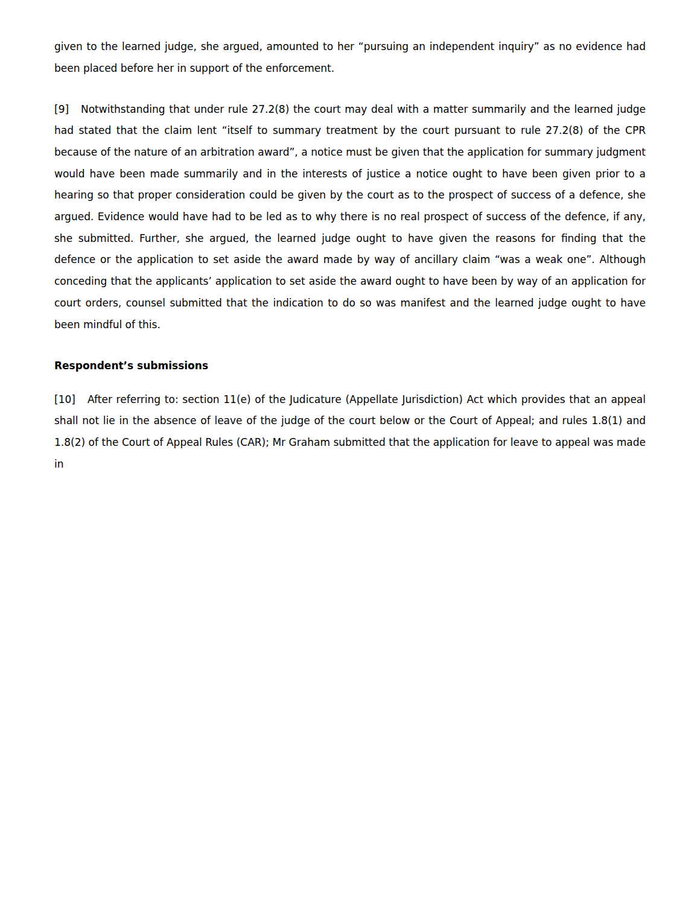given to the learned judge, she argued, amounted to her “pursuing an independent inquiry” as no evidence had been placed before her in support of the enforcement.
[9] Notwithstanding that under rule 27.2(8) the court may deal with a matter summarily and the learned judge had stated that the claim lent “itself to summary treatment by the court pursuant to rule 27.2(8) of the CPR because of the nature of an arbitration award”, a notice must be given that the application for summary judgment would have been made summarily and in the interests of justice a notice ought to have been given prior to a hearing so that proper consideration could be given by the court as to the prospect of success of a defence, she argued. Evidence would have had to be led as to why there is no real prospect of success of the defence, if any, she submitted. Further, she argued, the learned judge ought to have given the reasons for finding that the defence or the application to set aside the award made by way of ancillary claim “was a weak one”. Although conceding that the applicants’ application to set aside the award ought to have been by way of an application for court orders, counsel submitted that the indication to do so was manifest and the learned judge ought to have been mindful of this.
Respondent’s submissions
[10] After referring to: section 11(e) of the Judicature (Appellate Jurisdiction) Act which provides that an appeal shall not lie in the absence of leave of the judge of the court below or the Court of Appeal; and rules 1.8(1) and 1.8(2) of the Court of Appeal Rules (CAR); Mr Graham submitted that the application for leave to appeal was made in